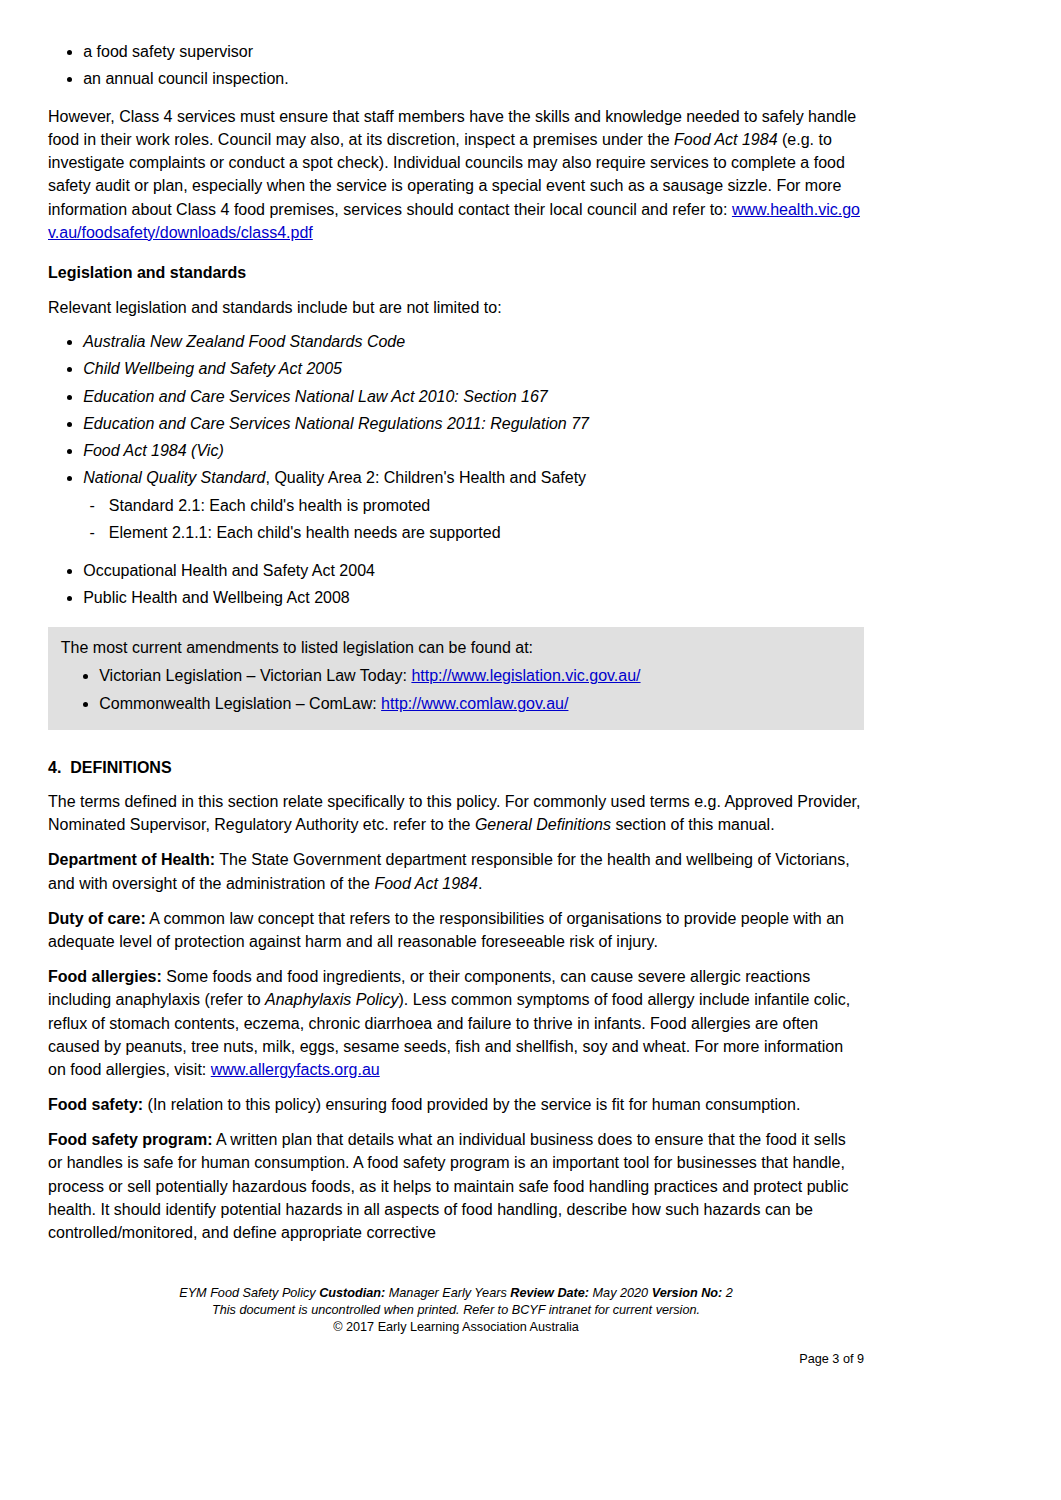a food safety supervisor
an annual council inspection.
However, Class 4 services must ensure that staff members have the skills and knowledge needed to safely handle food in their work roles. Council may also, at its discretion, inspect a premises under the Food Act 1984 (e.g. to investigate complaints or conduct a spot check). Individual councils may also require services to complete a food safety audit or plan, especially when the service is operating a special event such as a sausage sizzle. For more information about Class 4 food premises, services should contact their local council and refer to: www.health.vic.gov.au/foodsafety/downloads/class4.pdf
Legislation and standards
Relevant legislation and standards include but are not limited to:
Australia New Zealand Food Standards Code
Child Wellbeing and Safety Act 2005
Education and Care Services National Law Act 2010: Section 167
Education and Care Services National Regulations 2011: Regulation 77
Food Act 1984 (Vic)
National Quality Standard, Quality Area 2: Children's Health and Safety
Standard 2.1: Each child's health is promoted
Element 2.1.1: Each child's health needs are supported
Occupational Health and Safety Act 2004
Public Health and Wellbeing Act 2008
The most current amendments to listed legislation can be found at:
Victorian Legislation – Victorian Law Today: http://www.legislation.vic.gov.au/
Commonwealth Legislation – ComLaw: http://www.comlaw.gov.au/
4. DEFINITIONS
The terms defined in this section relate specifically to this policy. For commonly used terms e.g. Approved Provider, Nominated Supervisor, Regulatory Authority etc. refer to the General Definitions section of this manual.
Department of Health: The State Government department responsible for the health and wellbeing of Victorians, and with oversight of the administration of the Food Act 1984.
Duty of care: A common law concept that refers to the responsibilities of organisations to provide people with an adequate level of protection against harm and all reasonable foreseeable risk of injury.
Food allergies: Some foods and food ingredients, or their components, can cause severe allergic reactions including anaphylaxis (refer to Anaphylaxis Policy). Less common symptoms of food allergy include infantile colic, reflux of stomach contents, eczema, chronic diarrhoea and failure to thrive in infants. Food allergies are often caused by peanuts, tree nuts, milk, eggs, sesame seeds, fish and shellfish, soy and wheat. For more information on food allergies, visit: www.allergyfacts.org.au
Food safety: (In relation to this policy) ensuring food provided by the service is fit for human consumption.
Food safety program: A written plan that details what an individual business does to ensure that the food it sells or handles is safe for human consumption. A food safety program is an important tool for businesses that handle, process or sell potentially hazardous foods, as it helps to maintain safe food handling practices and protect public health. It should identify potential hazards in all aspects of food handling, describe how such hazards can be controlled/monitored, and define appropriate corrective
EYM Food Safety Policy Custodian: Manager Early Years Review Date: May 2020 Version No: 2
This document is uncontrolled when printed. Refer to BCYF intranet for current version.
© 2017 Early Learning Association Australia
Page 3 of 9